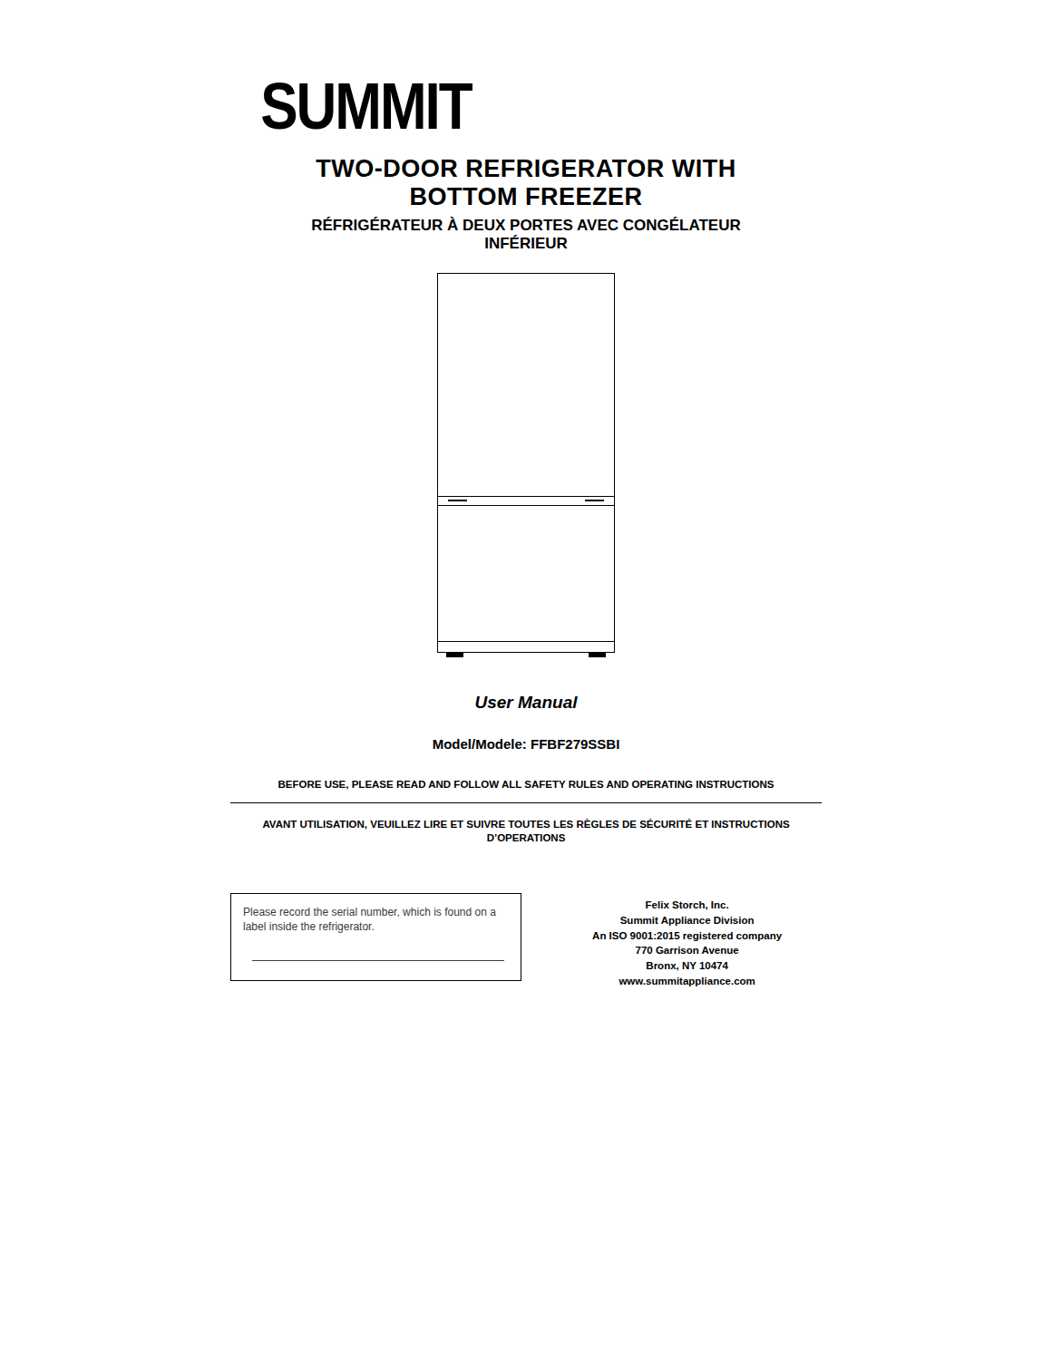SUMMIT
TWO-DOOR REFRIGERATOR WITH
BOTTOM FREEZER
RÉFRIGÉRATEUR À DEUX PORTES AVEC CONGÉLATEUR
INFÉRIEUR
User Manual
Model/Modele: FFBF279SSBI
BEFORE USE, PLEASE READ AND FOLLOW ALL SAFETY RULES AND OPERATING INSTRUCTIONS
AVANT UTILISATION, VEUILLEZ LIRE ET SUIVRE TOUTES LES RÈGLES DE SÉCURITÉ ET INSTRUCTIONS D’OPERATIONS
Please record the serial number, which is found on a label inside the refrigerator.
Felix Storch, Inc.
Summit Appliance Division
An ISO 9001:2015 registered company
770 Garrison Avenue
Bronx, NY 10474
www.summitappliance.com